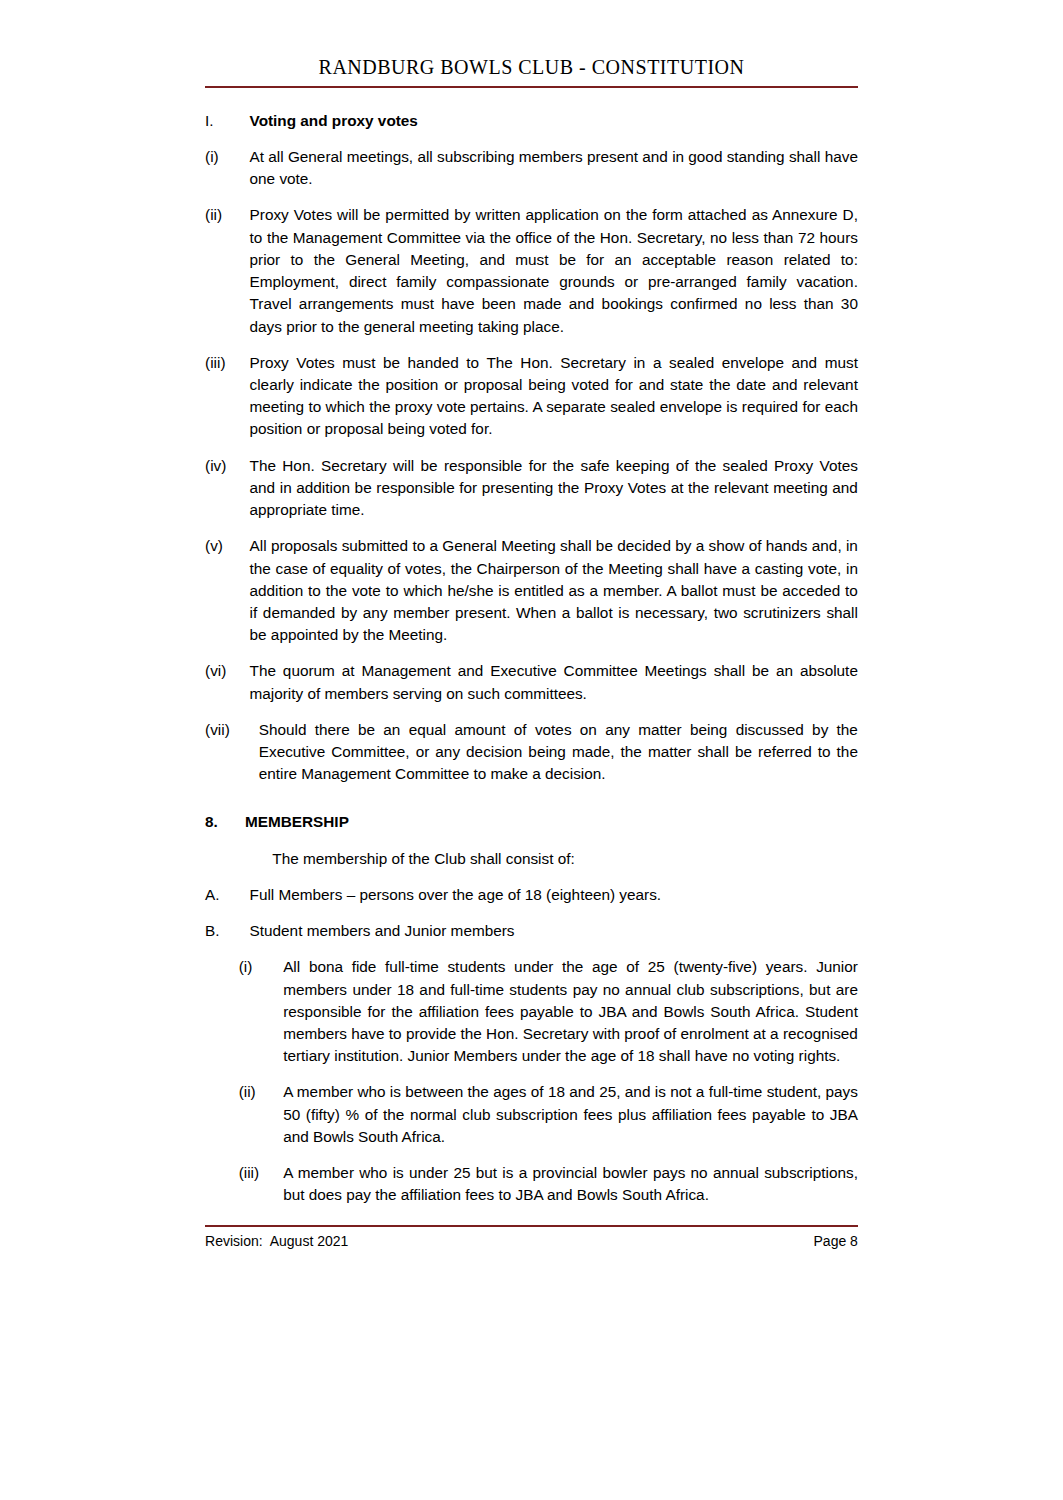RANDBURG BOWLS CLUB - CONSTITUTION
I.
Voting and proxy votes
(i)
At all General meetings, all subscribing members present and in good standing shall have one vote.
(ii)
Proxy Votes will be permitted by written application on the form attached as Annexure D, to the Management Committee via the office of the Hon. Secretary, no less than 72 hours prior to the General Meeting, and must be for an acceptable reason related to: Employment, direct family compassionate grounds or pre-arranged family vacation. Travel arrangements must have been made and bookings confirmed no less than 30 days prior to the general meeting taking place.
(iii)
Proxy Votes must be handed to The Hon. Secretary in a sealed envelope and must clearly indicate the position or proposal being voted for and state the date and relevant meeting to which the proxy vote pertains. A separate sealed envelope is required for each position or proposal being voted for.
(iv)
The Hon. Secretary will be responsible for the safe keeping of the sealed Proxy Votes and in addition be responsible for presenting the Proxy Votes at the relevant meeting and appropriate time.
(v)
All proposals submitted to a General Meeting shall be decided by a show of hands and, in the case of equality of votes, the Chairperson of the Meeting shall have a casting vote, in addition to the vote to which he/she is entitled as a member. A ballot must be acceded to if demanded by any member present. When a ballot is necessary, two scrutinizers shall be appointed by the Meeting.
(vi)
The quorum at Management and Executive Committee Meetings shall be an absolute majority of members serving on such committees.
(vii)
Should there be an equal amount of votes on any matter being discussed by the Executive Committee, or any decision being made, the matter shall be referred to the entire Management Committee to make a decision.
8.
MEMBERSHIP
The membership of the Club shall consist of:
A.
Full Members – persons over the age of 18 (eighteen) years.
B.
Student members and Junior members
(i)
All bona fide full-time students under the age of 25 (twenty-five) years. Junior members under 18 and full-time students pay no annual club subscriptions, but are responsible for the affiliation fees payable to JBA and Bowls South Africa. Student members have to provide the Hon. Secretary with proof of enrolment at a recognised tertiary institution. Junior Members under the age of 18 shall have no voting rights.
(ii)
A member who is between the ages of 18 and 25, and is not a full-time student, pays 50 (fifty) % of the normal club subscription fees plus affiliation fees payable to JBA and Bowls South Africa.
(iii)
A member who is under 25 but is a provincial bowler pays no annual subscriptions, but does pay the affiliation fees to JBA and Bowls South Africa.
Revision: August 2021 Page 8